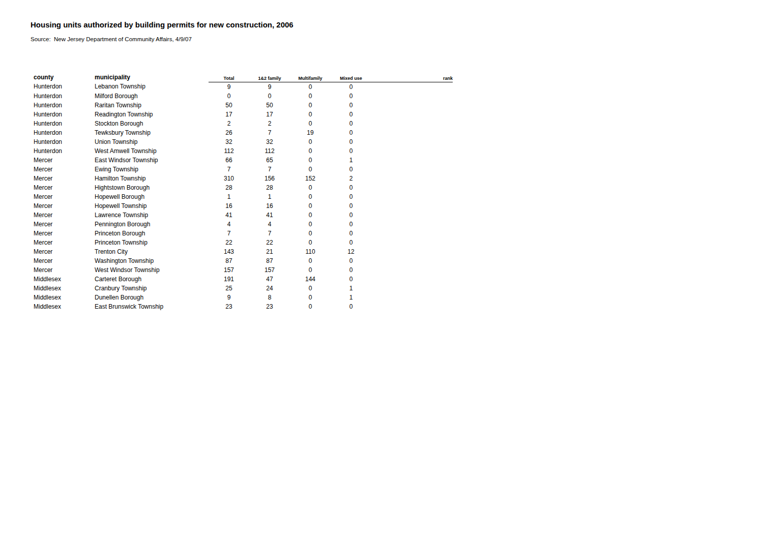Housing units authorized by building permits for new construction, 2006
Source: New Jersey Department of Community Affairs, 4/9/07
| county | municipality | Total | 1&2 family | Multifamily | Mixed use | | rank |
| --- | --- | --- | --- | --- | --- | --- | --- |
| Hunterdon | Lebanon Township | 9 | 9 | 0 | 0 | | |
| Hunterdon | Milford Borough | 0 | 0 | 0 | 0 | | |
| Hunterdon | Raritan Township | 50 | 50 | 0 | 0 | | |
| Hunterdon | Readington Township | 17 | 17 | 0 | 0 | | |
| Hunterdon | Stockton Borough | 2 | 2 | 0 | 0 | | |
| Hunterdon | Tewksbury Township | 26 | 7 | 19 | 0 | | |
| Hunterdon | Union Township | 32 | 32 | 0 | 0 | | |
| Hunterdon | West Amwell Township | 112 | 112 | 0 | 0 | | |
| Mercer | East Windsor Township | 66 | 65 | 0 | 1 | | |
| Mercer | Ewing Township | 7 | 7 | 0 | 0 | | |
| Mercer | Hamilton Township | 310 | 156 | 152 | 2 | | |
| Mercer | Hightstown Borough | 28 | 28 | 0 | 0 | | |
| Mercer | Hopewell Borough | 1 | 1 | 0 | 0 | | |
| Mercer | Hopewell Township | 16 | 16 | 0 | 0 | | |
| Mercer | Lawrence Township | 41 | 41 | 0 | 0 | | |
| Mercer | Pennington Borough | 4 | 4 | 0 | 0 | | |
| Mercer | Princeton Borough | 7 | 7 | 0 | 0 | | |
| Mercer | Princeton Township | 22 | 22 | 0 | 0 | | |
| Mercer | Trenton City | 143 | 21 | 110 | 12 | | |
| Mercer | Washington Township | 87 | 87 | 0 | 0 | | |
| Mercer | West Windsor Township | 157 | 157 | 0 | 0 | | |
| Middlesex | Carteret Borough | 191 | 47 | 144 | 0 | | |
| Middlesex | Cranbury Township | 25 | 24 | 0 | 1 | | |
| Middlesex | Dunellen Borough | 9 | 8 | 0 | 1 | | |
| Middlesex | East Brunswick Township | 23 | 23 | 0 | 0 | | |